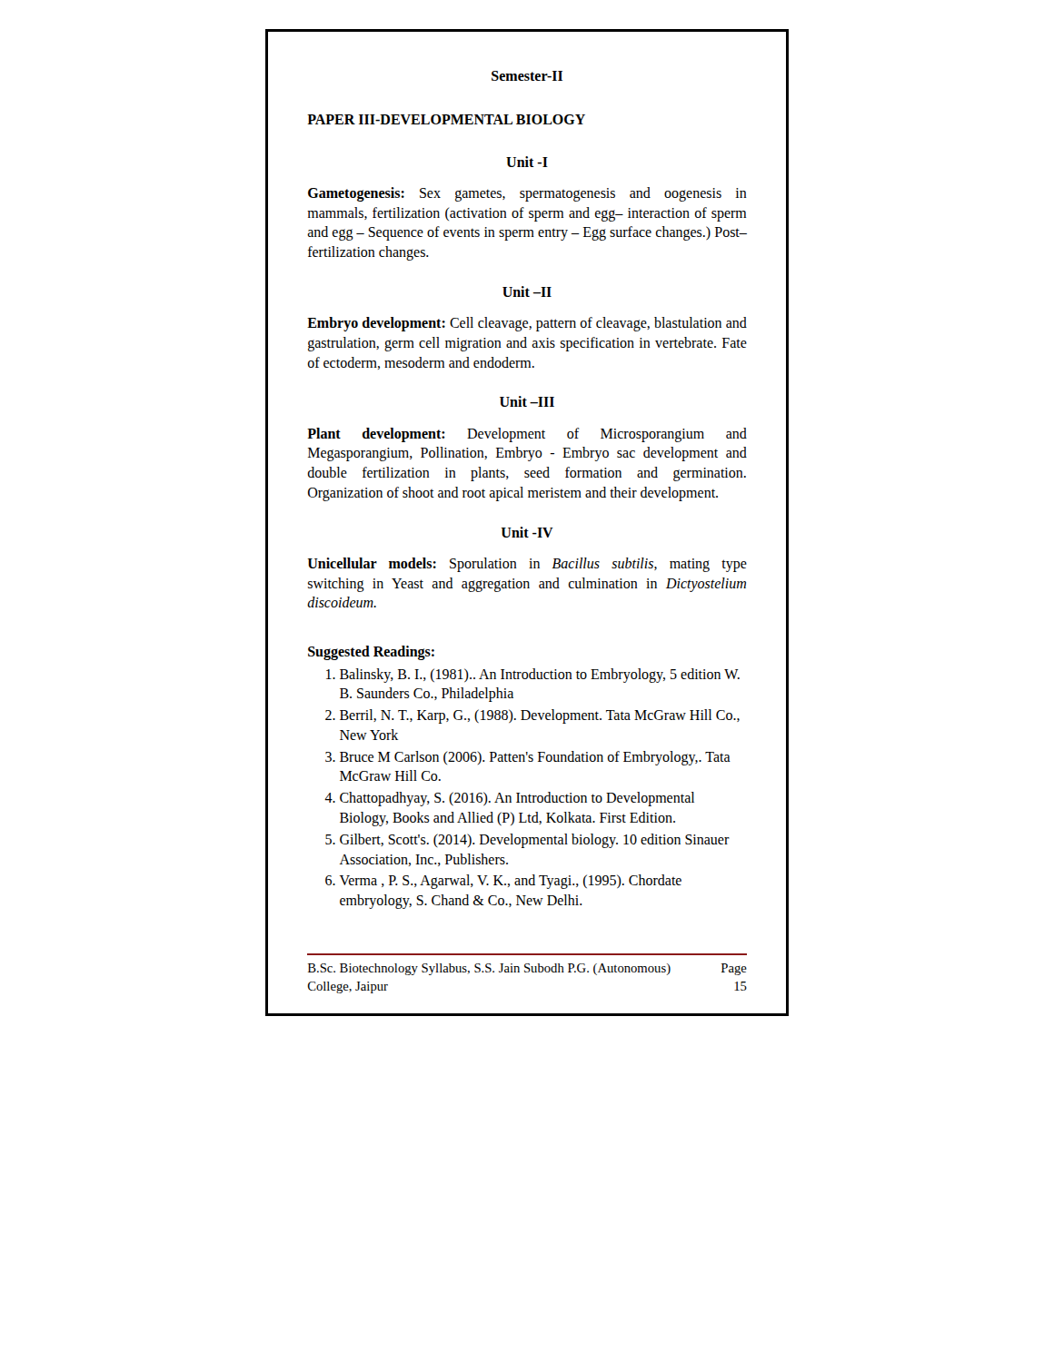Semester-II
PAPER III-DEVELOPMENTAL BIOLOGY
Unit -I
Gametogenesis: Sex gametes, spermatogenesis and oogenesis in mammals, fertilization (activation of sperm and egg– interaction of sperm and egg – Sequence of events in sperm entry – Egg surface changes.) Post–fertilization changes.
Unit –II
Embryo development: Cell cleavage, pattern of cleavage, blastulation and gastrulation, germ cell migration and axis specification in vertebrate. Fate of ectoderm, mesoderm and endoderm.
Unit –III
Plant development: Development of Microsporangium and Megasporangium, Pollination, Embryo - Embryo sac development and double fertilization in plants, seed formation and germination. Organization of shoot and root apical meristem and their development.
Unit -IV
Unicellular models: Sporulation in Bacillus subtilis, mating type switching in Yeast and aggregation and culmination in Dictyostelium discoideum.
Suggested Readings:
Balinsky, B. I., (1981).. An Introduction to Embryology, 5 edition W. B. Saunders Co., Philadelphia
Berril, N. T., Karp, G., (1988). Development. Tata McGraw Hill Co., New York
Bruce M Carlson (2006). Patten's Foundation of Embryology,. Tata McGraw Hill Co.
Chattopadhyay, S. (2016). An Introduction to Developmental Biology, Books and Allied (P) Ltd, Kolkata. First Edition.
Gilbert, Scott's. (2014). Developmental biology. 10 edition Sinauer Association, Inc., Publishers.
Verma , P. S., Agarwal, V. K., and Tyagi., (1995). Chordate embryology, S. Chand & Co., New Delhi.
B.Sc. Biotechnology Syllabus, S.S. Jain Subodh P.G. (Autonomous) College, Jaipur Page 15